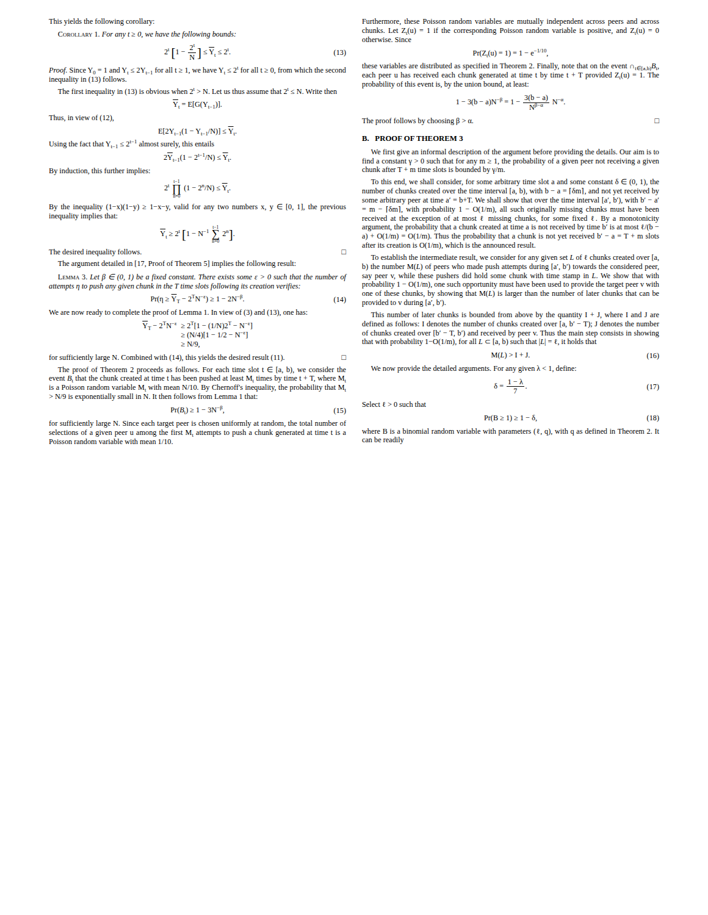This yields the following corollary:
Corollary 1. For any t ≥ 0, we have the following bounds:
2t [1 − 2t N] ≤ Yt ≤ 2t. (13)
Proof. Since Y0 = 1 and Yt ≤ 2Yt−1 for all t ≥ 1, we have Yt ≤ 2t for all t ≥ 0, from which the second inequality in (13) follows.
The first inequality in (13) is obvious when 2t > N. Let us thus assume that 2t ≤ N. Write then
Yt = E[G(Yt−1)].
Thus, in view of (12),
E[2Yt−1(1 − Yt−1/N)] ≤ Yt.
Using the fact that Yt−1 ≤ 2t−1 almost surely, this entails
2Yt−1(1 − 2t−1/N) ≤ Yt.
By induction, this further implies:
2t t−1∏n=0 (1 − 2n/N) ≤ Yt.
By the inequality (1−x)(1−y) ≥ 1−x−y, valid for any two numbers x, y ∈ [0, 1], the previous inequality implies that:
Yt ≥ 2t [1 − N−1 t−1∑n=0 2n].
The desired inequality follows. □
The argument detailed in [17, Proof of Theorem 5] implies the following result:
Lemma 3. Let β ∈ (0, 1) be a fixed constant. There exists some ε > 0 such that the number of attempts η to push any given chunk in the T time slots following its creation verifies:
Pr(η ≥ YT − 2TN−ε) ≥ 1 − 2N−β. (14)
We are now ready to complete the proof of Lemma 1. In view of (3) and (13), one has:
YT − 2TN−ε ≥ 2T[1 − (1/N)2T − N−ε] ≥ (N/4)[1 − 1/2 − N−ε] ≥ N/9,
for sufficiently large N. Combined with (14), this yields the desired result (11). □
The proof of Theorem 2 proceeds as follows. For each time slot t ∈ [a, b), we consider the event Bt that the chunk created at time t has been pushed at least Mt times by time t + T, where Mt is a Poisson random variable Mt with mean N/10. By Chernoff's inequality, the probability that Mt > N/9 is exponentially small in N. It then follows from Lemma 1 that:
Pr(Bt) ≥ 1 − 3N−β, (15)
for sufficiently large N. Since each target peer is chosen uniformly at random, the total number of selections of a given peer u among the first Mt attempts to push a chunk generated at time t is a Poisson random variable with mean 1/10.
Furthermore, these Poisson random variables are mutually independent across peers and across chunks. Let Zt(u) = 1 if the corresponding Poisson random variable is positive, and Zt(u) = 0 otherwise. Since
Pr(Zt(u) = 1) = 1 − e−1/10,
these variables are distributed as specified in Theorem 2. Finally, note that on the event ∩t∈[a,b)Bt, each peer u has received each chunk generated at time t by time t + T provided Zt(u) = 1. The probability of this event is, by the union bound, at least:
1 − 3(b − a)N−β = 1 − 3(b − a) Nβ−α N−α.
The proof follows by choosing β > α. □
B. PROOF OF THEOREM 3
We first give an informal description of the argument before providing the details. Our aim is to find a constant γ > 0 such that for any m ≥ 1, the probability of a given peer not receiving a given chunk after T + m time slots is bounded by γ/m.
To this end, we shall consider, for some arbitrary time slot a and some constant δ ∈ (0, 1), the number of chunks created over the time interval [a, b), with b − a = ⌈δm⌉, and not yet received by some arbitrary peer at time a′ = b+T. We shall show that over the time interval [a′, b′), with b′ − a′ = m − ⌈δm⌉, with probability 1 − O(1/m), all such originally missing chunks must have been received at the exception of at most ℓ missing chunks, for some fixed ℓ. By a monotonicity argument, the probability that a chunk created at time a is not received by time b′ is at most ℓ/(b − a) + O(1/m) = O(1/m). Thus the probability that a chunk is not yet received b′ − a = T + m slots after its creation is O(1/m), which is the announced result.
To establish the intermediate result, we consider for any given set L of ℓ chunks created over [a, b) the number M(L) of peers who made push attempts during [a′, b′) towards the considered peer, say peer v, while these pushers did hold some chunk with time stamp in L. We show that with probability 1 − O(1/m), one such opportunity must have been used to provide the target peer v with one of these chunks, by showing that M(L) is larger than the number of later chunks that can be provided to v during [a′, b′).
This number of later chunks is bounded from above by the quantity I + J, where I and J are defined as follows: I denotes the number of chunks created over [a, b′ − T); J denotes the number of chunks created over [b′ − T, b′) and received by peer v. Thus the main step consists in showing that with probability 1−O(1/m), for all L ⊂ [a, b) such that |L| = ℓ, it holds that
M(L) > I + J. (16)
We now provide the detailed arguments. For any given λ < 1, define:
δ = 1 − λ 7. (17)
Select ℓ > 0 such that
Pr(B ≥ 1) ≥ 1 − δ, (18)
where B is a binomial random variable with parameters (ℓ, q), with q as defined in Theorem 2. It can be readily